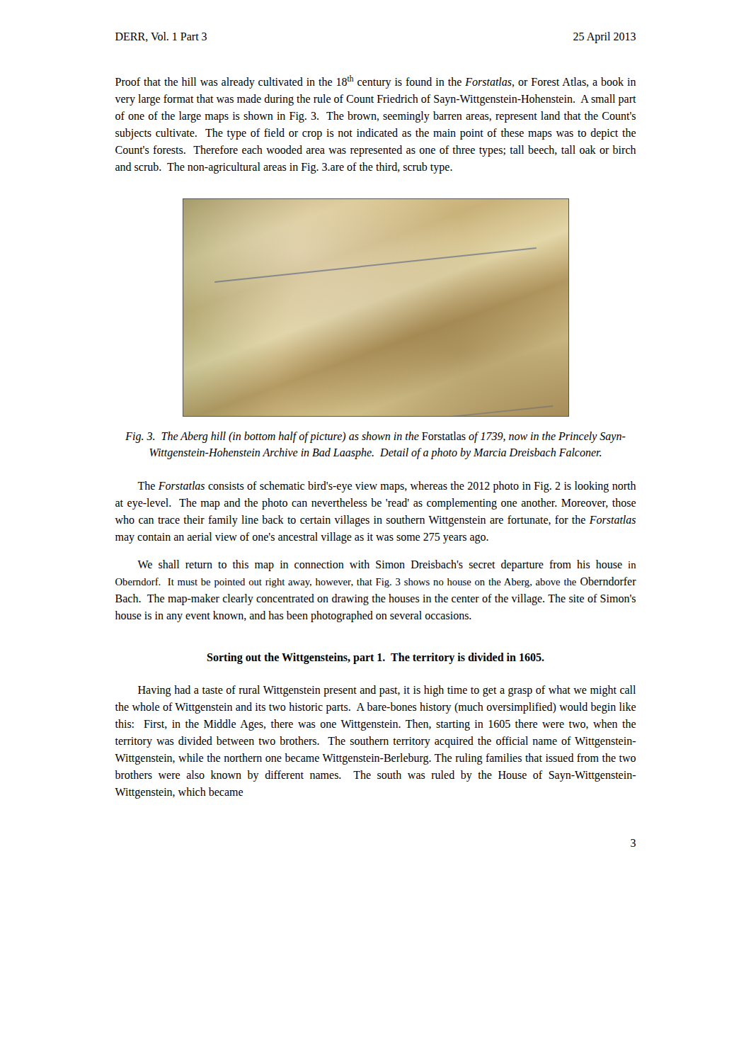DERR, Vol. 1 Part 3 25 April 2013
Proof that the hill was already cultivated in the 18th century is found in the Forstatlas, or Forest Atlas, a book in very large format that was made during the rule of Count Friedrich of Sayn-Wittgenstein-Hohenstein. A small part of one of the large maps is shown in Fig. 3. The brown, seemingly barren areas, represent land that the Count's subjects cultivate. The type of field or crop is not indicated as the main point of these maps was to depict the Count's forests. Therefore each wooded area was represented as one of three types; tall beech, tall oak or birch and scrub. The non-agricultural areas in Fig. 3.are of the third, scrub type.
Fig. 3. The Aberg hill (in bottom half of picture) as shown in the Forstatlas of 1739, now in the Princely Sayn-Wittgenstein-Hohenstein Archive in Bad Laasphe. Detail of a photo by Marcia Dreisbach Falconer.
The Forstatlas consists of schematic bird's-eye view maps, whereas the 2012 photo in Fig. 2 is looking north at eye-level. The map and the photo can nevertheless be 'read' as complementing one another. Moreover, those who can trace their family line back to certain villages in southern Wittgenstein are fortunate, for the Forstatlas may contain an aerial view of one's ancestral village as it was some 275 years ago.
We shall return to this map in connection with Simon Dreisbach's secret departure from his house in Oberndorf. It must be pointed out right away, however, that Fig. 3 shows no house on the Aberg, above the Oberndorfer Bach. The map-maker clearly concentrated on drawing the houses in the center of the village. The site of Simon's house is in any event known, and has been photographed on several occasions.
Sorting out the Wittgensteins, part 1. The territory is divided in 1605.
Having had a taste of rural Wittgenstein present and past, it is high time to get a grasp of what we might call the whole of Wittgenstein and its two historic parts. A bare-bones history (much oversimplified) would begin like this: First, in the Middle Ages, there was one Wittgenstein. Then, starting in 1605 there were two, when the territory was divided between two brothers. The southern territory acquired the official name of Wittgenstein-Wittgenstein, while the northern one became Wittgenstein-Berleburg. The ruling families that issued from the two brothers were also known by different names. The south was ruled by the House of Sayn-Wittgenstein-Wittgenstein, which became
3